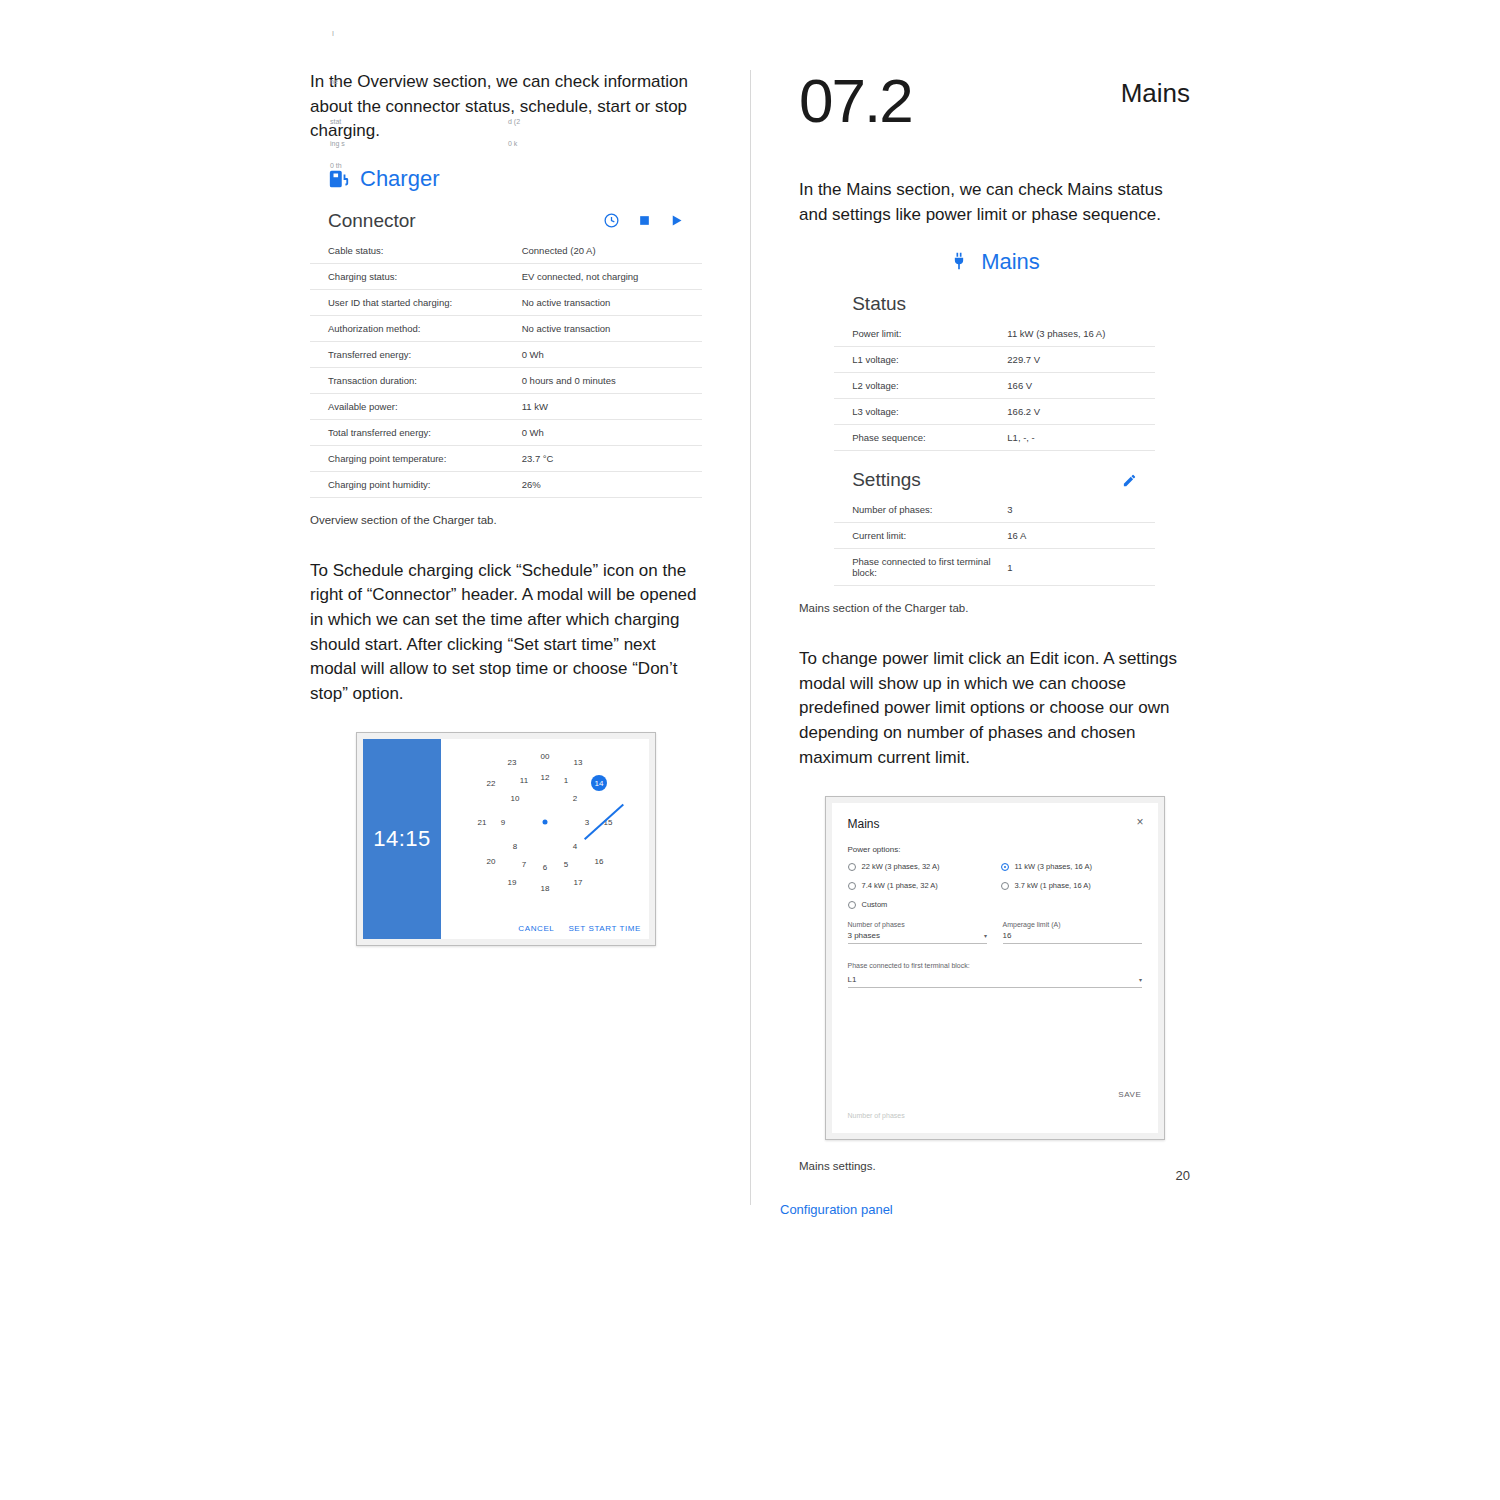In the Overview section, we can check information about the connector status, schedule, start or stop charging.
Charger
Connector
| Cable status: | Connected (20 A) |
| Charging status: | EV connected, not charging |
| User ID that started charging: | No active transaction |
| Authorization method: | No active transaction |
| Transferred energy: | 0 Wh |
| Transaction duration: | 0 hours and 0 minutes |
| Available power: | 11 kW |
| Total transferred energy: | 0 Wh |
| Charging point temperature: | 23.7 °C |
| Charging point humidity: | 26% |
Overview section of the Charger tab.
To Schedule charging click “Schedule” icon on the right of “Connector” header. A modal will be opened in which we can set the time after which charging should start. After clicking “Set start time” next modal will allow to set stop time or choose “Don’t stop” option.
14:15
00 13 23 12 1 11 14 22 10 2 15 21 3 9 4 8 16 20 5 7 6 17 19 18
CANCEL SET START TIME
I ne stat ing s 0 th d (2 0 k
07.2
Mains
In the Mains section, we can check Mains status and settings like power limit or phase sequence.
Mains
Status
| Power limit: | 11 kW (3 phases, 16 A) |
| L1 voltage: | 229.7 V |
| L2 voltage: | 166 V |
| L3 voltage: | 166.2 V |
| Phase sequence: | L1, -, - |
Settings
| Number of phases: | 3 |
| Current limit: | 16 A |
| Phase connected to first terminal block: | 1 |
Mains section of the Charger tab.
To change power limit click an Edit icon. A settings modal will show up in which we can choose predefined power limit options or choose our own depending on number of phases and chosen maximum current limit.
Mains
×
Power options:
22 kW (3 phases, 32 A)
11 kW (3 phases, 16 A)
7.4 kW (1 phase, 32 A)
3.7 kW (1 phase, 16 A)
Custom
Number of phases
3 phases▾
Amperage limit (A)
16
Phase connected to first terminal block:
L1▾
SAVE
Number of phases
Mains settings.
20
Configuration panel